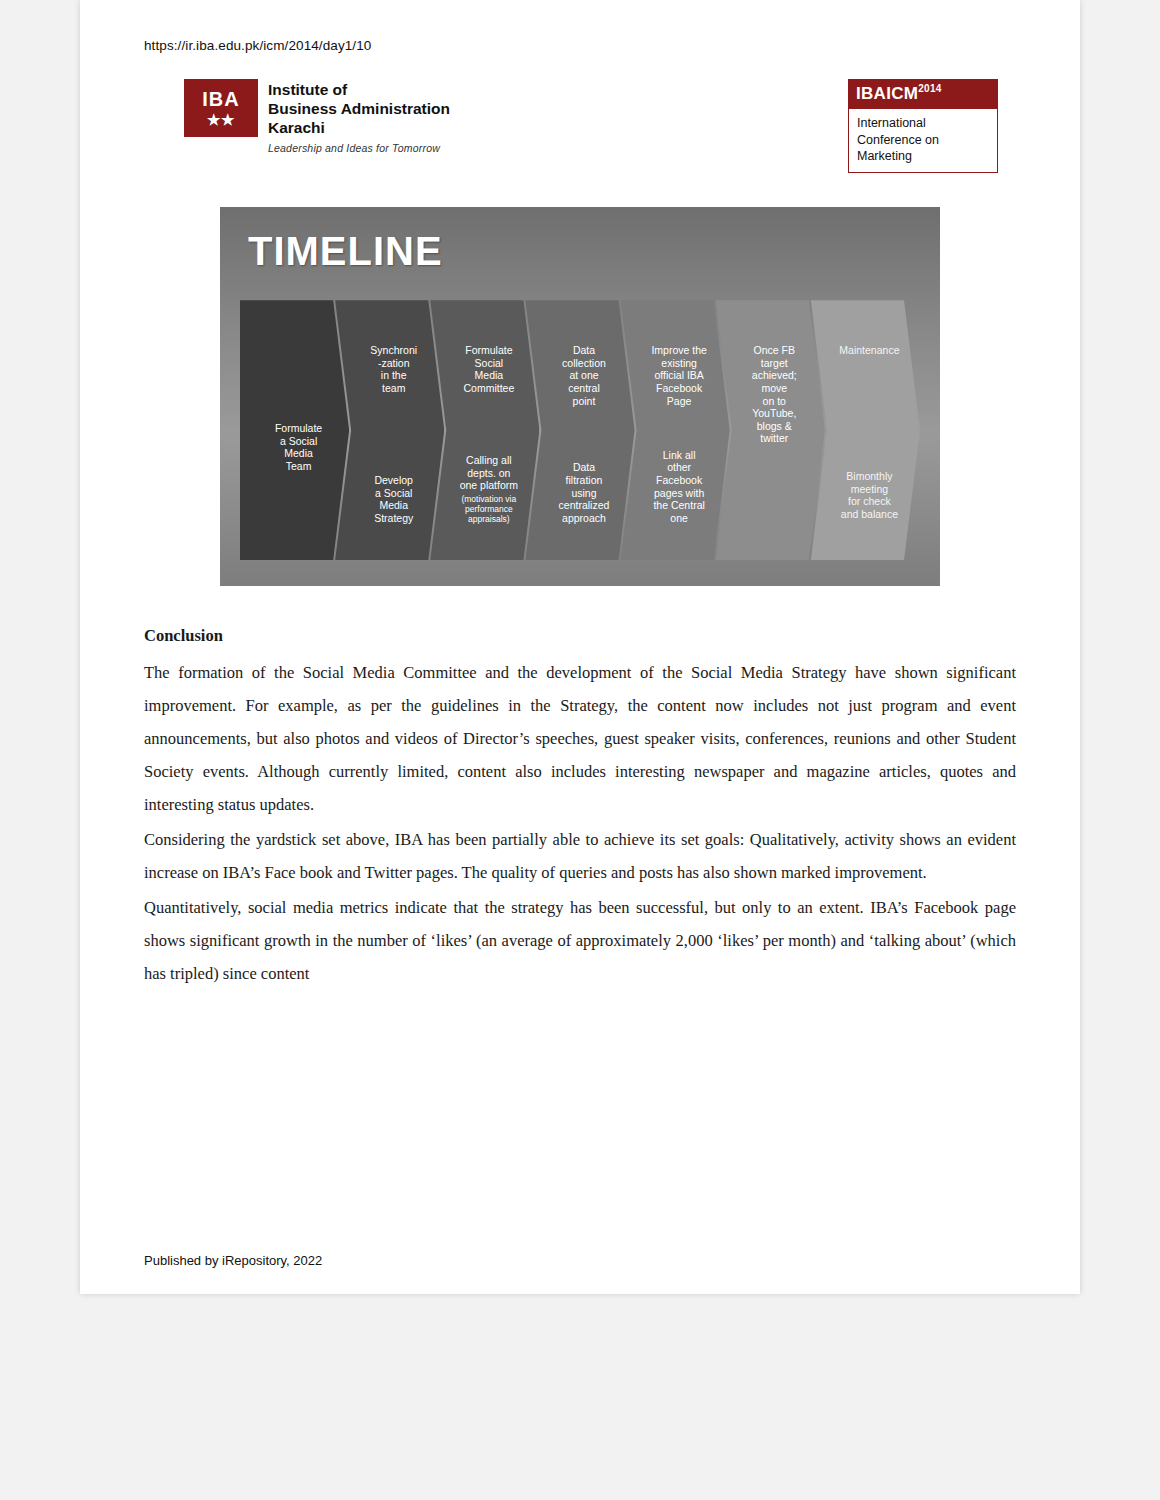https://ir.iba.edu.pk/icm/2014/day1/10
IBA ★★
Institute of
Business Administration
Karachi
Leadership and Ideas for Tomorrow
IBAICM2014
International
Conference on
Marketing
TIMELINE
Formulate
a Social
Media
Team
Synchroni
-zation
in the
team
Develop
a Social
Media
Strategy
Formulate
Social
Media
Committee
Calling all
depts. on
one platform(motivation via performance appraisals)
Data
collection
at one
central
point
Data
filtration
using
centralized
approach
Improve the
existing
official IBA
Facebook
Page
Link all
other
Facebook
pages with
the Central
one
Once FB
target
achieved;
move
on to
YouTube,
blogs &
twitter
Maintenance
Bimonthly
meeting
for check
and balance
Conclusion
The formation of the Social Media Committee and the development of the Social Media Strategy have shown significant improvement. For example, as per the guidelines in the Strategy, the content now includes not just program and event announcements, but also photos and videos of Director’s speeches, guest speaker visits, conferences, reunions and other Student Society events. Although currently limited, content also includes interesting newspaper and magazine articles, quotes and interesting status updates.
Considering the yardstick set above, IBA has been partially able to achieve its set goals: Qualitatively, activity shows an evident increase on IBA’s Face book and Twitter pages. The quality of queries and posts has also shown marked improvement.
Quantitatively, social media metrics indicate that the strategy has been successful, but only to an extent. IBA’s Facebook page shows significant growth in the number of ‘likes’ (an average of approximately 2,000 ‘likes’ per month) and ‘talking about’ (which has tripled) since content
Published by iRepository, 2022